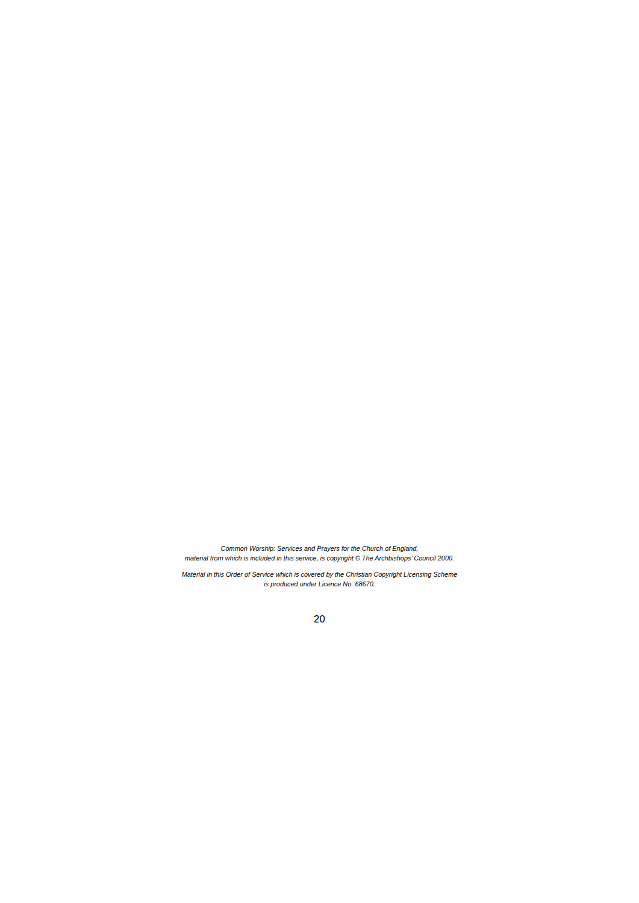Common Worship: Services and Prayers for the Church of England,
material from which is included in this service, is copyright © The Archbishops’ Council 2000.
Material in this Order of Service which is covered by the Christian Copyright Licensing Scheme
is produced under Licence No. 68670.
20